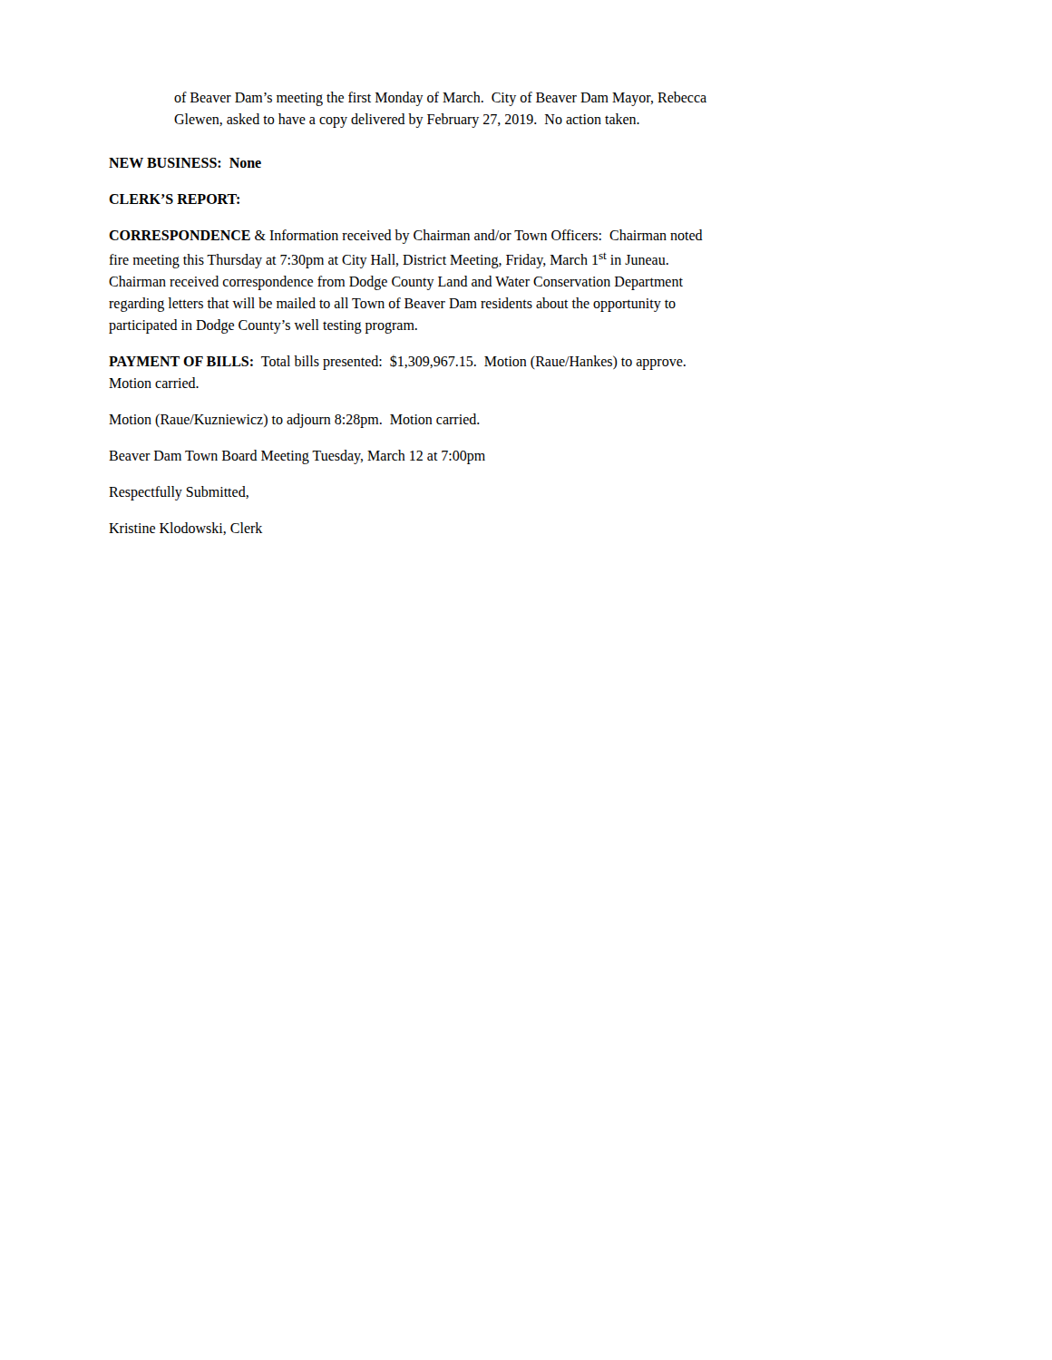of Beaver Dam’s meeting the first Monday of March. City of Beaver Dam Mayor, Rebecca Glewen, asked to have a copy delivered by February 27, 2019. No action taken.
NEW BUSINESS: None
CLERK’S REPORT:
CORRESPONDENCE & Information received by Chairman and/or Town Officers: Chairman noted fire meeting this Thursday at 7:30pm at City Hall, District Meeting, Friday, March 1st in Juneau. Chairman received correspondence from Dodge County Land and Water Conservation Department regarding letters that will be mailed to all Town of Beaver Dam residents about the opportunity to participated in Dodge County’s well testing program.
PAYMENT OF BILLS: Total bills presented: $1,309,967.15. Motion (Raue/Hankes) to approve. Motion carried.
Motion (Raue/Kuzniewicz) to adjourn 8:28pm. Motion carried.
Beaver Dam Town Board Meeting Tuesday, March 12 at 7:00pm
Respectfully Submitted,
Kristine Klodowski, Clerk